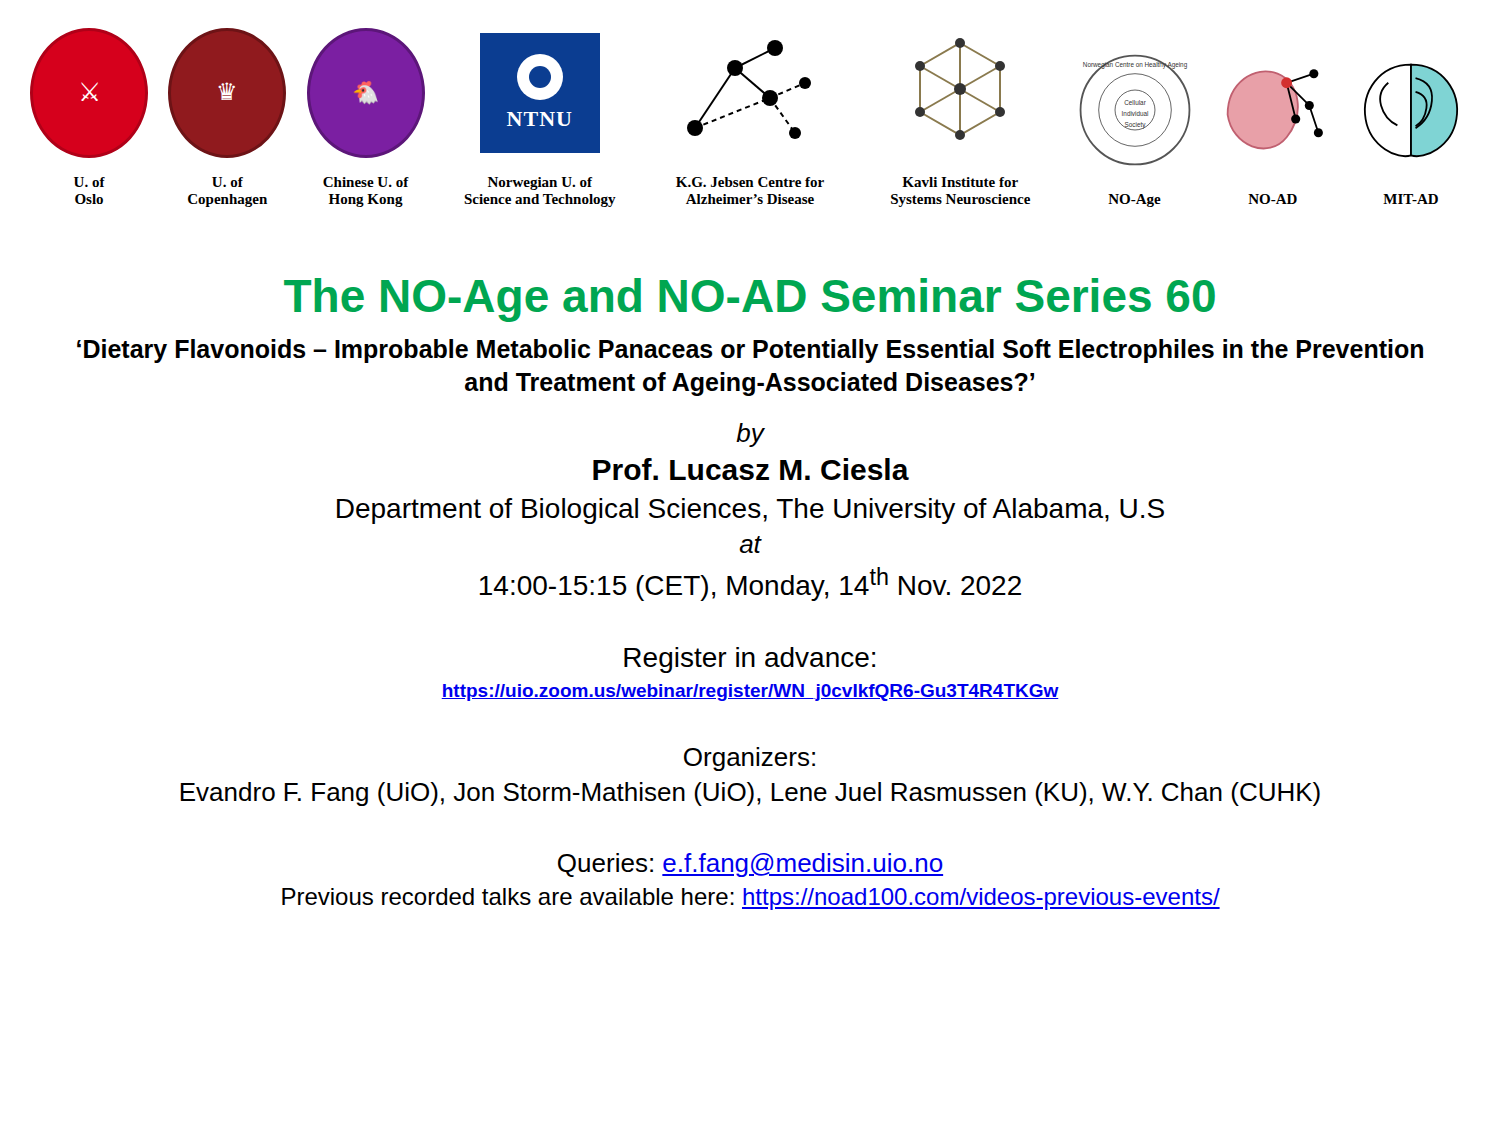⚔
U. of
Oslo
♛
U. of
Copenhagen
🐔
Chinese U. of
Hong Kong
NTNU
Norwegian U. of
Science and Technology
K.G. Jebsen Centre for
Alzheimer’s Disease
Kavli Institute for
Systems Neuroscience
Norwegian Centre on Healthy Ageing Cellular Individual Society
NO-Age
NO-AD
MIT-AD
The NO-Age and NO-AD Seminar Series 60
‘Dietary Flavonoids – Improbable Metabolic Panaceas or Potentially Essential Soft Electrophiles in the Prevention and Treatment of Ageing-Associated Diseases?’
by
Prof. Lucasz M. Ciesla
Department of Biological Sciences, The University of Alabama, U.S
at
14:00-15:15 (CET), Monday, 14th Nov. 2022
Register in advance:
https://uio.zoom.us/webinar/register/WN_j0cvIkfQR6-Gu3T4R4TKGw
Organizers:
Evandro F. Fang (UiO), Jon Storm-Mathisen (UiO), Lene Juel Rasmussen (KU), W.Y. Chan (CUHK)
Queries: e.f.fang@medisin.uio.no
Previous recorded talks are available here: https://noad100.com/videos-previous-events/